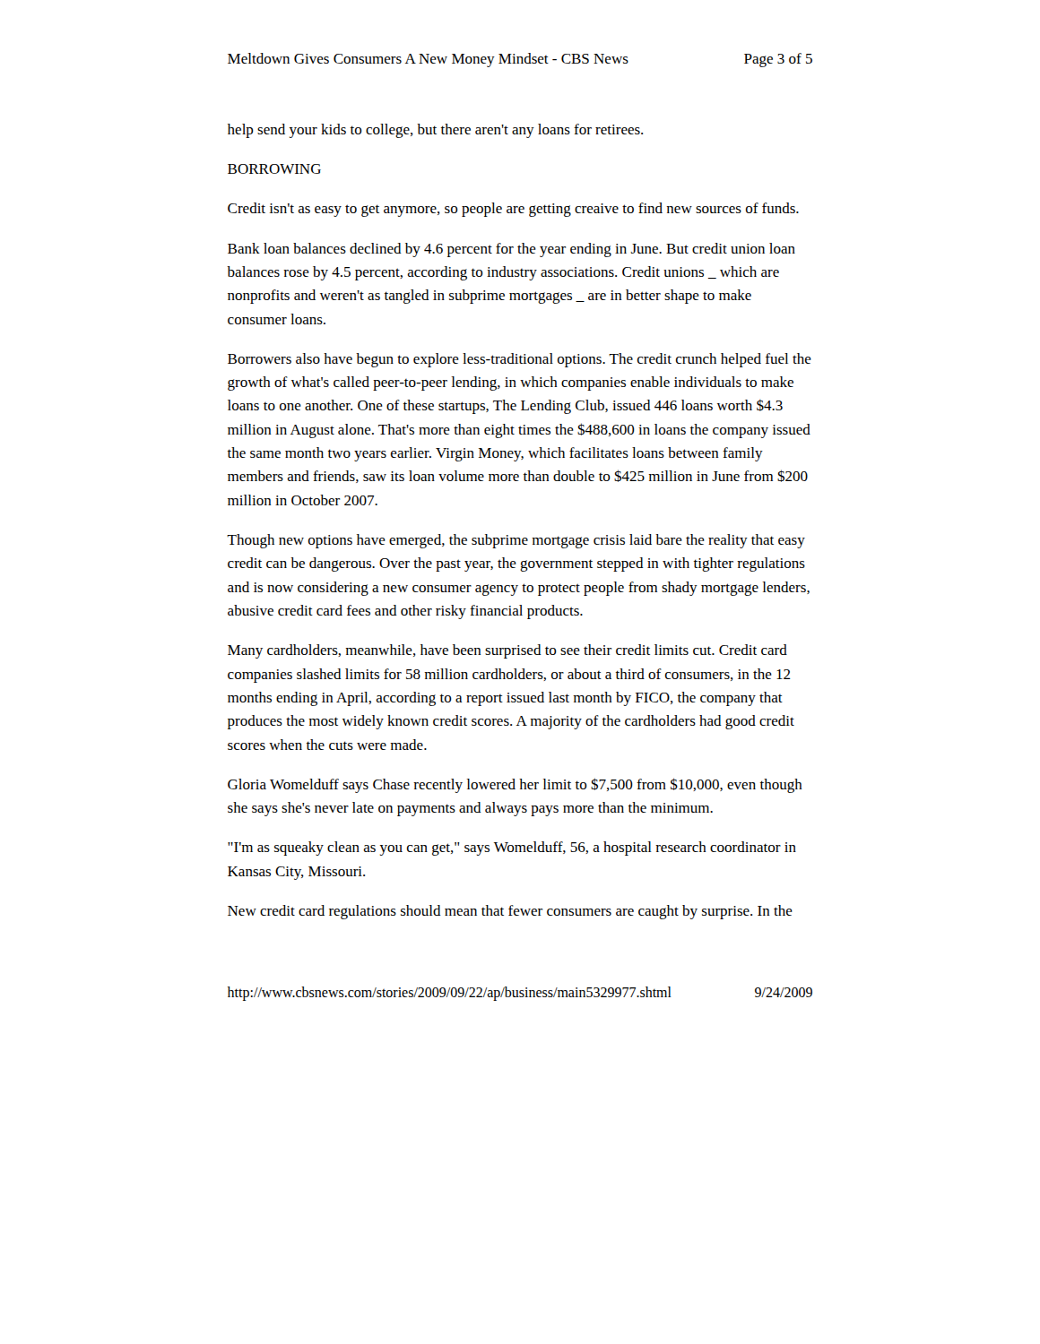Meltdown Gives Consumers A New Money Mindset - CBS News Page 3 of 5
help send your kids to college, but there aren't any loans for retirees.
BORROWING
Credit isn't as easy to get anymore, so people are getting creaive to find new sources of funds.
Bank loan balances declined by 4.6 percent for the year ending in June. But credit union loan balances rose by 4.5 percent, according to industry associations. Credit unions _ which are nonprofits and weren't as tangled in subprime mortgages _ are in better shape to make consumer loans.
Borrowers also have begun to explore less-traditional options. The credit crunch helped fuel the growth of what's called peer-to-peer lending, in which companies enable individuals to make loans to one another. One of these startups, The Lending Club, issued 446 loans worth $4.3 million in August alone. That's more than eight times the $488,600 in loans the company issued the same month two years earlier. Virgin Money, which facilitates loans between family members and friends, saw its loan volume more than double to $425 million in June from $200 million in October 2007.
Though new options have emerged, the subprime mortgage crisis laid bare the reality that easy credit can be dangerous. Over the past year, the government stepped in with tighter regulations and is now considering a new consumer agency to protect people from shady mortgage lenders, abusive credit card fees and other risky financial products.
Many cardholders, meanwhile, have been surprised to see their credit limits cut. Credit card companies slashed limits for 58 million cardholders, or about a third of consumers, in the 12 months ending in April, according to a report issued last month by FICO, the company that produces the most widely known credit scores. A majority of the cardholders had good credit scores when the cuts were made.
Gloria Womelduff says Chase recently lowered her limit to $7,500 from $10,000, even though she says she's never late on payments and always pays more than the minimum.
"I'm as squeaky clean as you can get," says Womelduff, 56, a hospital research coordinator in Kansas City, Missouri.
New credit card regulations should mean that fewer consumers are caught by surprise. In the
http://www.cbsnews.com/stories/2009/09/22/ap/business/main5329977.shtml 9/24/2009